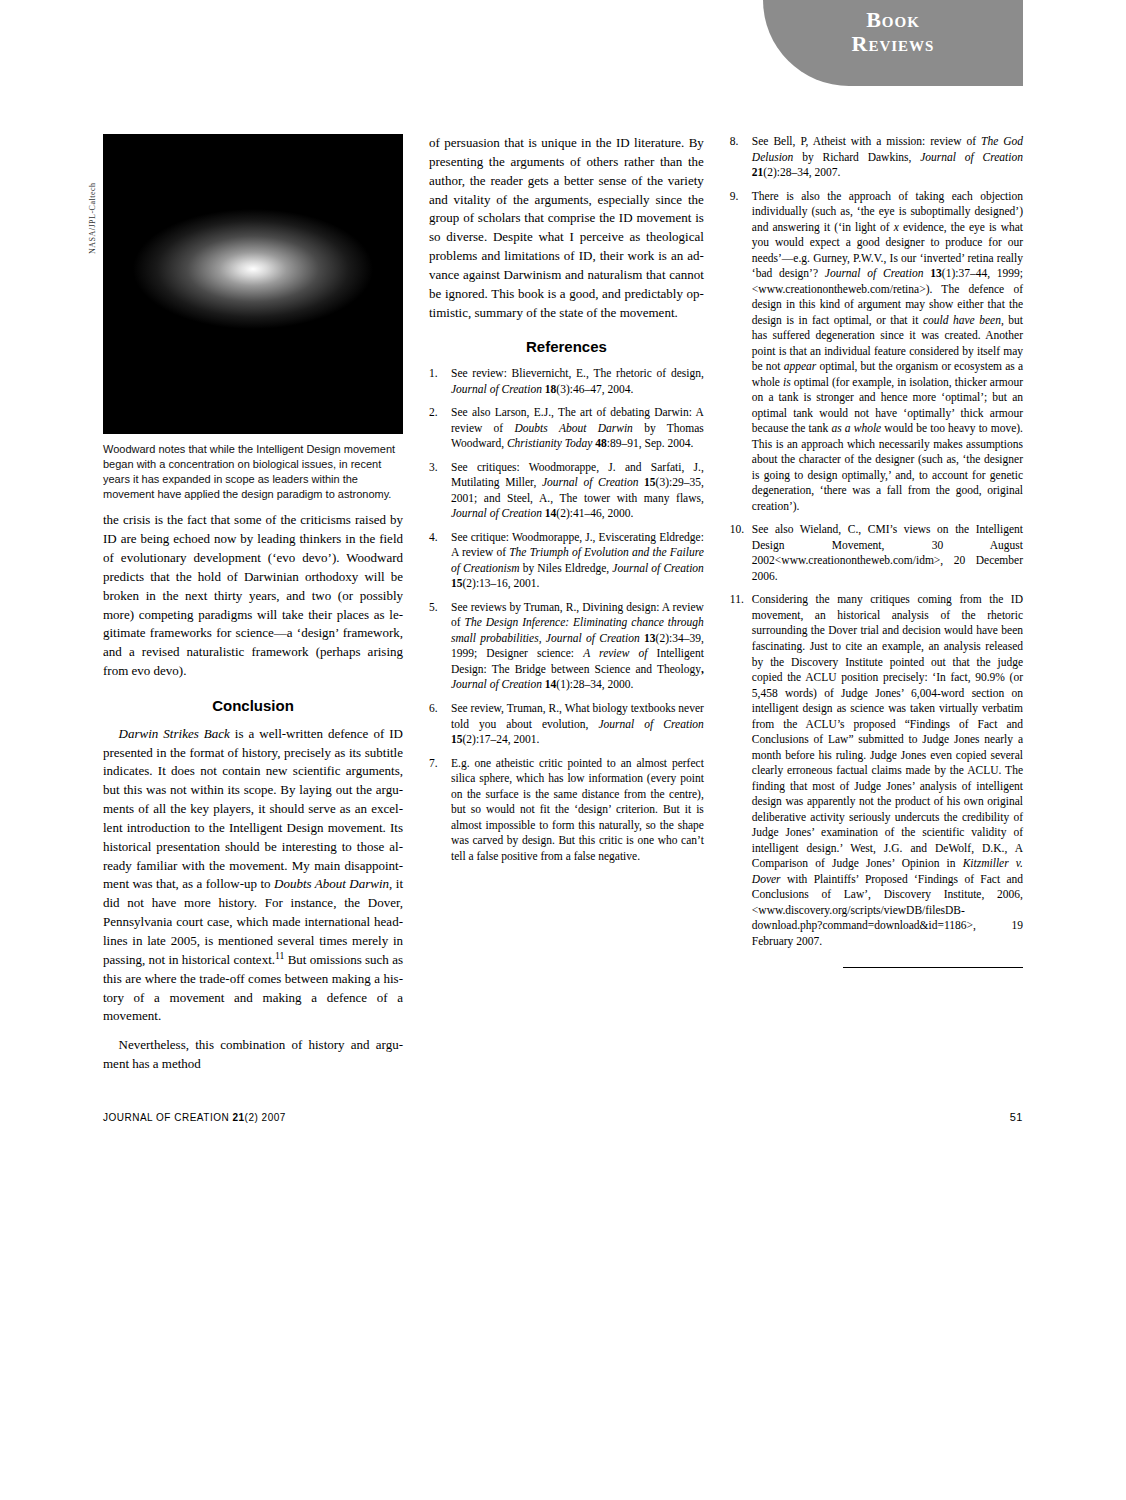Book Reviews
NASA/JPL-Caltech
Woodward notes that while the Intelligent Design movement began with a concentration on biological issues, in recent years it has expanded in scope as leaders within the movement have applied the design paradigm to astronomy.
the crisis is the fact that some of the criticisms raised by ID are being echoed now by leading thinkers in the field of evolutionary development (‘evo devo’). Woodward predicts that the hold of Darwinian orthodoxy will be broken in the next thirty years, and two (or possibly more) competing paradigms will take their places as legitimate frameworks for science—a ‘design’ framework, and a revised naturalistic framework (perhaps arising from evo devo).
Conclusion
Darwin Strikes Back is a well-written defence of ID presented in the format of history, precisely as its subtitle indicates. It does not contain new scientific arguments, but this was not within its scope. By laying out the arguments of all the key players, it should serve as an excellent introduction to the Intelligent Design movement. Its historical presentation should be interesting to those already familiar with the movement. My main disappointment was that, as a follow-up to Doubts About Darwin, it did not have more history. For instance, the Dover, Pennsylvania court case, which made international headlines in late 2005, is mentioned several times merely in passing, not in historical context.11 But omissions such as this are where the trade-off comes between making a history of a movement and making a defence of a movement.
Nevertheless, this combination of history and argument has a method
of persuasion that is unique in the ID literature. By presenting the arguments of others rather than the author, the reader gets a better sense of the variety and vitality of the arguments, especially since the group of scholars that comprise the ID movement is so diverse. Despite what I perceive as theological problems and limitations of ID, their work is an advance against Darwinism and naturalism that cannot be ignored. This book is a good, and predictably optimistic, summary of the state of the movement.
References
See review: Blievernicht, E., The rhetoric of design, Journal of Creation 18(3):46–47, 2004.
See also Larson, E.J., The art of debating Darwin: A review of Doubts About Darwin by Thomas Woodward, Christianity Today 48:89–91, Sep. 2004.
See critiques: Woodmorappe, J. and Sarfati, J., Mutilating Miller, Journal of Creation 15(3):29–35, 2001; and Steel, A., The tower with many flaws, Journal of Creation 14(2):41–46, 2000.
See critique: Woodmorappe, J., Eviscerating Eldredge: A review of The Triumph of Evolution and the Failure of Creationism by Niles Eldredge, Journal of Creation 15(2):13–16, 2001.
See reviews by Truman, R., Divining design: A review of The Design Inference: Eliminating chance through small probabilities, Journal of Creation 13(2):34–39, 1999; Designer science: A review of Intelligent Design: The Bridge between Science and Theology, Journal of Creation 14(1):28–34, 2000.
See review, Truman, R., What biology textbooks never told you about evolution, Journal of Creation 15(2):17–24, 2001.
E.g. one atheistic critic pointed to an almost perfect silica sphere, which has low information (every point on the surface is the same distance from the centre), but so would not fit the ‘design’ criterion. But it is almost impossible to form this naturally, so the shape was carved by design. But this critic is one who can’t tell a false positive from a false negative.
See Bell, P, Atheist with a mission: review of The God Delusion by Richard Dawkins, Journal of Creation 21(2):28–34, 2007.
There is also the approach of taking each objection individually (such as, ‘the eye is suboptimally designed’) and answering it (‘in light of x evidence, the eye is what you would expect a good designer to produce for our needs’—e.g. Gurney, P.W.V., Is our ‘inverted’ retina really ‘bad design’? Journal of Creation 13(1):37–44, 1999; <www.creationontheweb.com/retina>). The defence of design in this kind of argument may show either that the design is in fact optimal, or that it could have been, but has suffered degeneration since it was created. Another point is that an individual feature considered by itself may be not appear optimal, but the organism or ecosystem as a whole is optimal (for example, in isolation, thicker armour on a tank is stronger and hence more ‘optimal’; but an optimal tank would not have ‘optimally’ thick armour because the tank as a whole would be too heavy to move). This is an approach which necessarily makes assumptions about the character of the designer (such as, ‘the designer is going to design optimally,’ and, to account for genetic degeneration, ‘there was a fall from the good, original creation’).
See also Wieland, C., CMI’s views on the Intelligent Design Movement, 30 August 2002<www.creationontheweb.com/idm>, 20 December 2006.
Considering the many critiques coming from the ID movement, an historical analysis of the rhetoric surrounding the Dover trial and decision would have been fascinating. Just to cite an example, an analysis released by the Discovery Institute pointed out that the judge copied the ACLU position precisely: ‘In fact, 90.9% (or 5,458 words) of Judge Jones’ 6,004-word section on intelligent design as science was taken virtually verbatim from the ACLU’s proposed “Findings of Fact and Conclusions of Law” submitted to Judge Jones nearly a month before his ruling. Judge Jones even copied several clearly erroneous factual claims made by the ACLU. The finding that most of Judge Jones’ analysis of intelligent design was apparently not the product of his own original deliberative activity seriously undercuts the credibility of Judge Jones’ examination of the scientific validity of intelligent design.’ West, J.G. and DeWolf, D.K., A Comparison of Judge Jones’ Opinion in Kitzmiller v. Dover with Plaintiffs’ Proposed ‘Findings of Fact and Conclusions of Law’, Discovery Institute, 2006, <www.discovery.org/scripts/viewDB/filesDB-download.php?command=download&id=1186>, 19 February 2007.
Journal of Creation 21(2) 2007
51